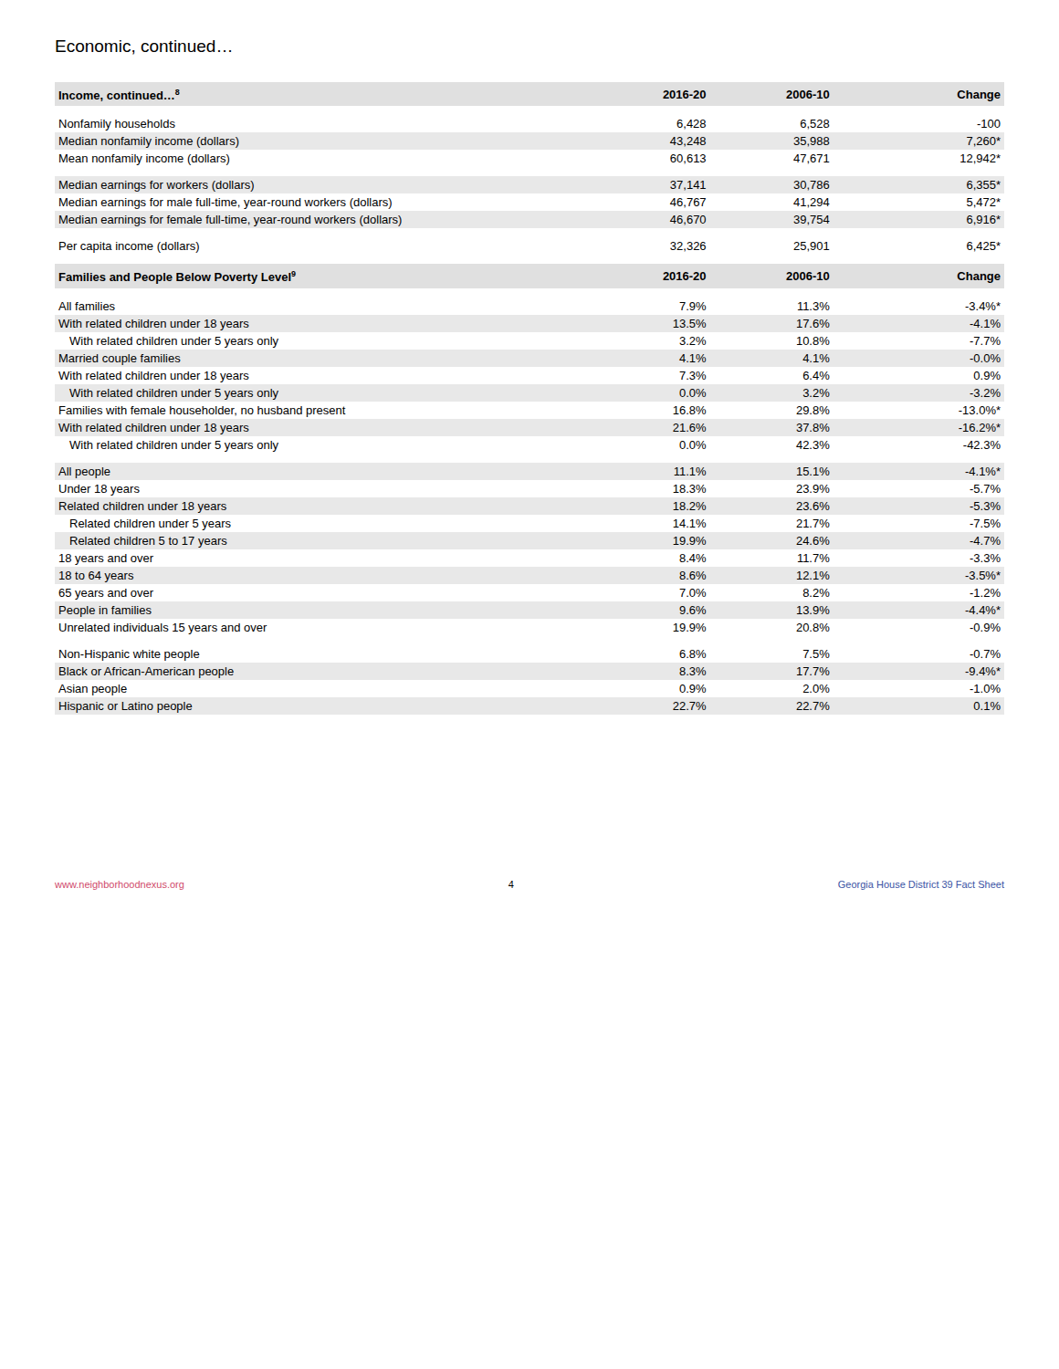Economic, continued…
| Income, continued… 8 | 2016-20 | 2006-10 | Change |
| Nonfamily households | 6,428 | 6,528 | -100 |
| Median nonfamily income (dollars) | 43,248 | 35,988 | 7,260* |
| Mean nonfamily income (dollars) | 60,613 | 47,671 | 12,942* |
| Median earnings for workers (dollars) | 37,141 | 30,786 | 6,355* |
| Median earnings for male full-time, year-round workers (dollars) | 46,767 | 41,294 | 5,472* |
| Median earnings for female full-time, year-round workers (dollars) | 46,670 | 39,754 | 6,916* |
| Per capita income (dollars) | 32,326 | 25,901 | 6,425* |
| Families and People Below Poverty Level 9 | 2016-20 | 2006-10 | Change |
| All families | 7.9% | 11.3% | -3.4%* |
| With related children under 18 years | 13.5% | 17.6% | -4.1% |
| With related children under 5 years only | 3.2% | 10.8% | -7.7% |
| Married couple families | 4.1% | 4.1% | -0.0% |
| With related children under 18 years | 7.3% | 6.4% | 0.9% |
| With related children under 5 years only | 0.0% | 3.2% | -3.2% |
| Families with female householder, no husband present | 16.8% | 29.8% | -13.0%* |
| With related children under 18 years | 21.6% | 37.8% | -16.2%* |
| With related children under 5 years only | 0.0% | 42.3% | -42.3% |
| All people | 11.1% | 15.1% | -4.1%* |
| Under 18 years | 18.3% | 23.9% | -5.7% |
| Related children under 18 years | 18.2% | 23.6% | -5.3% |
| Related children under 5 years | 14.1% | 21.7% | -7.5% |
| Related children 5 to 17 years | 19.9% | 24.6% | -4.7% |
| 18 years and over | 8.4% | 11.7% | -3.3% |
| 18 to 64 years | 8.6% | 12.1% | -3.5%* |
| 65 years and over | 7.0% | 8.2% | -1.2% |
| People in families | 9.6% | 13.9% | -4.4%* |
| Unrelated individuals 15 years and over | 19.9% | 20.8% | -0.9% |
| Non-Hispanic white people | 6.8% | 7.5% | -0.7% |
| Black or African-American people | 8.3% | 17.7% | -9.4%* |
| Asian people | 0.9% | 2.0% | -1.0% |
| Hispanic or Latino people | 22.7% | 22.7% | 0.1% |
www.neighborhoodnexus.org 4 Georgia House District 39 Fact Sheet